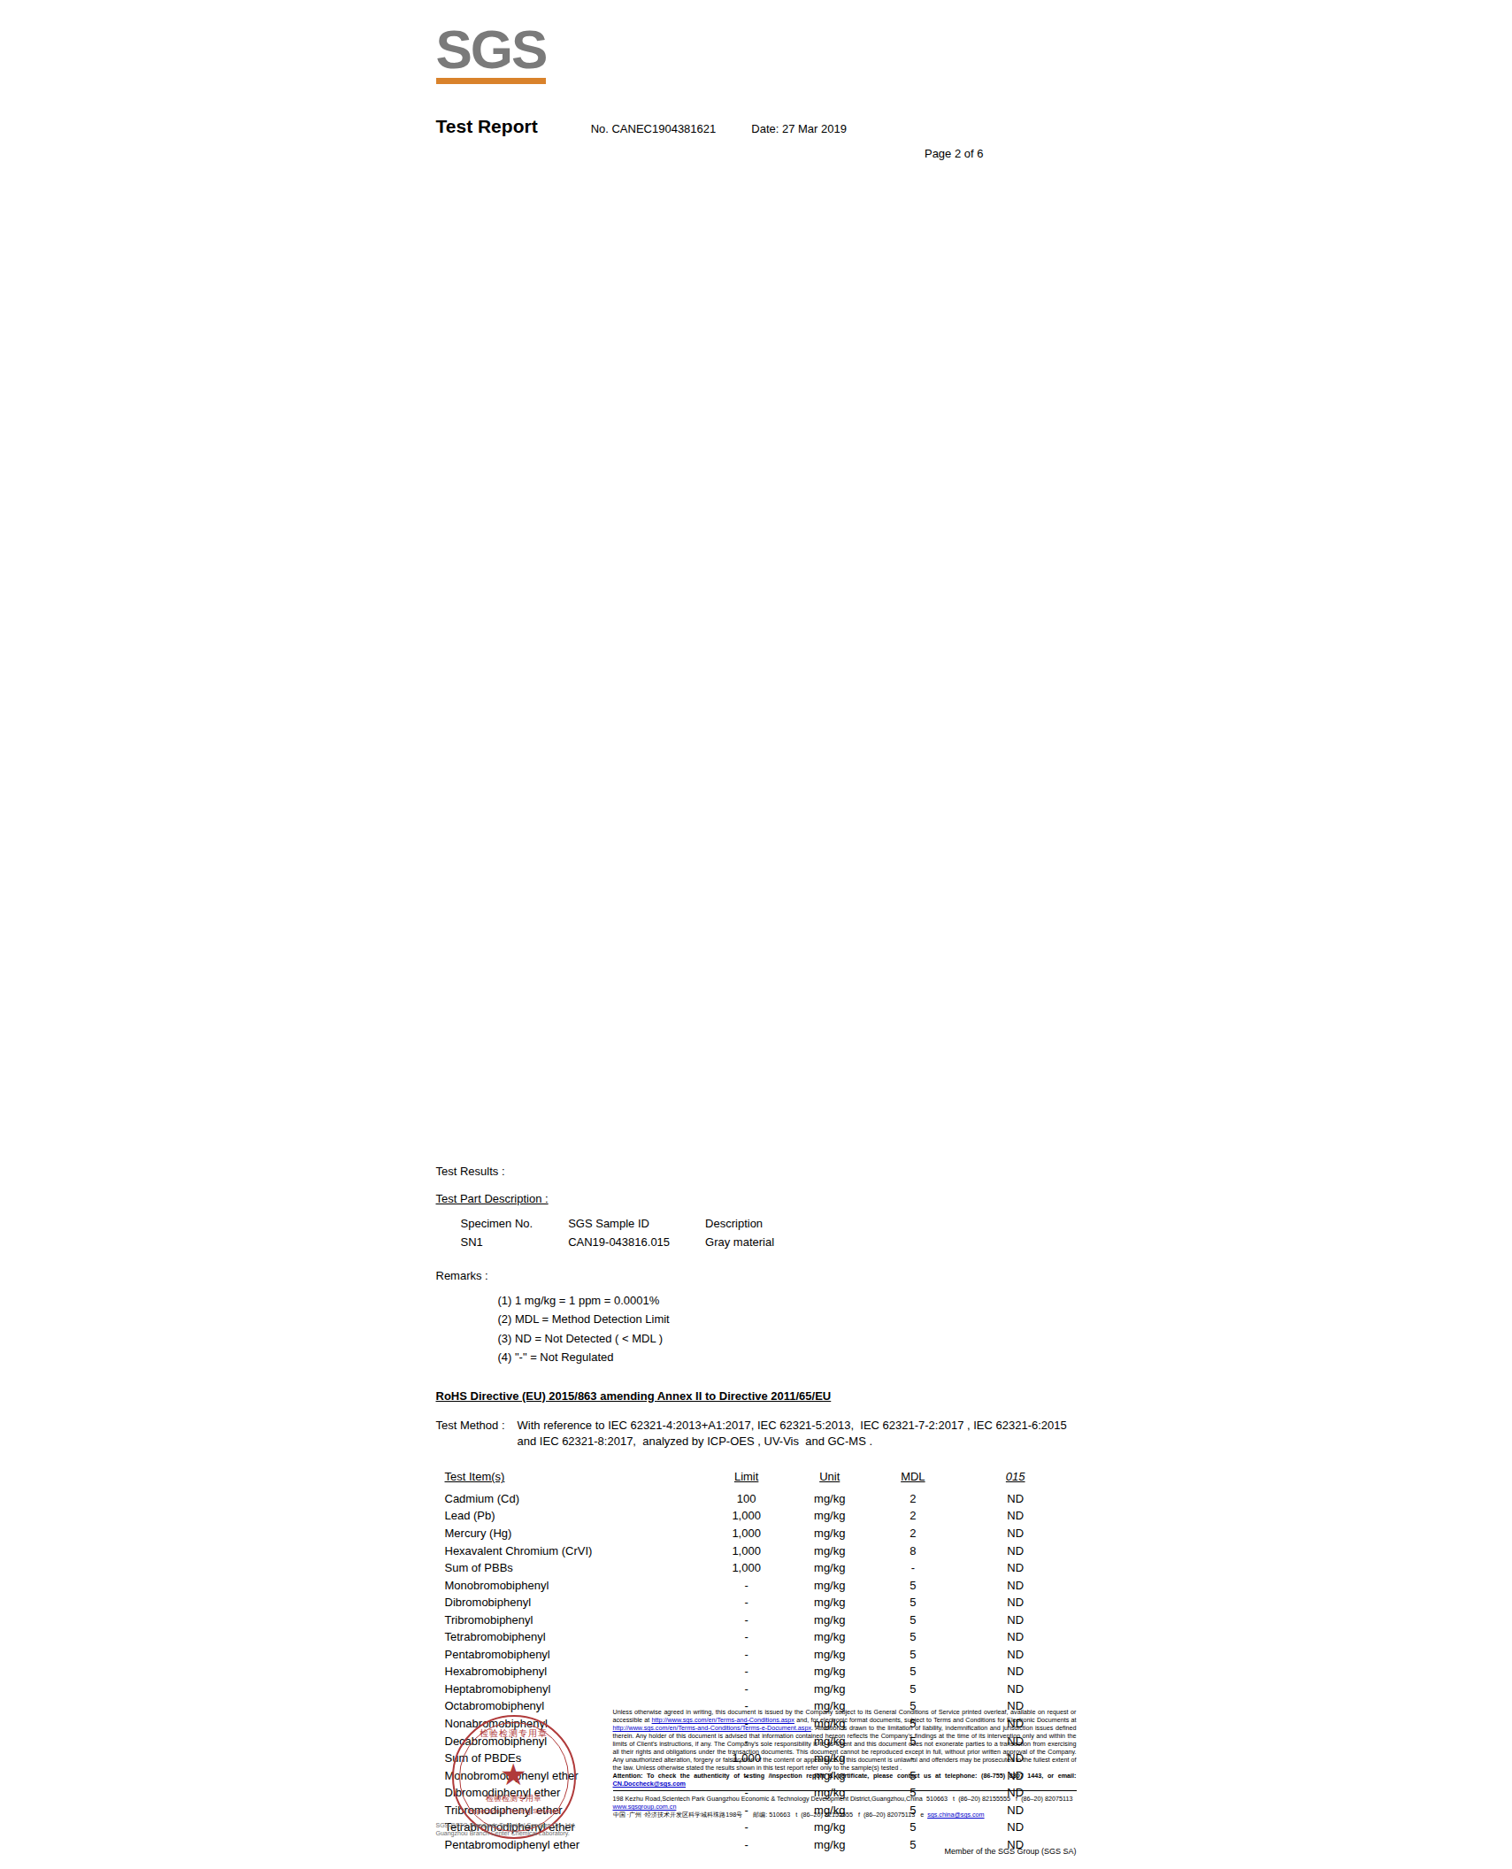SGS
Test Report
No. CANEC1904381621 Date: 27 Mar 2019 Page 2 of 6
Test Results :
Test Part Description :
| Specimen No. | SGS Sample ID | Description |
| --- | --- | --- |
| SN1 | CAN19-043816.015 | Gray material |
Remarks :
(1) 1 mg/kg = 1 ppm = 0.0001%
(2) MDL = Method Detection Limit
(3) ND = Not Detected ( < MDL )
(4) "-" = Not Regulated
RoHS Directive (EU) 2015/863 amending Annex II to Directive 2011/65/EU
Test Method :
With reference to IEC 62321-4:2013+A1:2017, IEC 62321-5:2013, IEC 62321-7-2:2017 , IEC 62321-6:2015 and IEC 62321-8:2017, analyzed by ICP-OES , UV-Vis and GC-MS .
| Test Item(s) | Limit | Unit | MDL | 015 |
| --- | --- | --- | --- | --- |
| Cadmium (Cd) | 100 | mg/kg | 2 | ND |
| Lead (Pb) | 1,000 | mg/kg | 2 | ND |
| Mercury (Hg) | 1,000 | mg/kg | 2 | ND |
| Hexavalent Chromium (CrVI) | 1,000 | mg/kg | 8 | ND |
| Sum of PBBs | 1,000 | mg/kg | - | ND |
| Monobromobiphenyl | - | mg/kg | 5 | ND |
| Dibromobiphenyl | - | mg/kg | 5 | ND |
| Tribromobiphenyl | - | mg/kg | 5 | ND |
| Tetrabromobiphenyl | - | mg/kg | 5 | ND |
| Pentabromobiphenyl | - | mg/kg | 5 | ND |
| Hexabromobiphenyl | - | mg/kg | 5 | ND |
| Heptabromobiphenyl | - | mg/kg | 5 | ND |
| Octabromobiphenyl | - | mg/kg | 5 | ND |
| Nonabromobiphenyl | - | mg/kg | 5 | ND |
| Decabromobiphenyl | - | mg/kg | 5 | ND |
| Sum of PBDEs | 1,000 | mg/kg | - | ND |
| Monobromodiphenyl ether | - | mg/kg | 5 | ND |
| Dibromodiphenyl ether | - | mg/kg | 5 | ND |
| Tribromodiphenyl ether | - | mg/kg | 5 | ND |
| Tetrabromodiphenyl ether | - | mg/kg | 5 | ND |
| Pentabromodiphenyl ether | - | mg/kg | 5 | ND |
检验检测专用章
★
检验检测专用章
Inspection & Testing Services
SGS-CSTC Standards Technical Services Co., Ltd.
Guangzhou Branch Center Chemical Laboratory.
Unless otherwise agreed in writing, this document is issued by the Company subject to its General Conditions of Service printed overleaf, available on request or accessible at http://www.sgs.com/en/Terms-and-Conditions.aspx and, for electronic format documents, subject to Terms and Conditions for Electronic Documents at http://www.sgs.com/en/Terms-and-Conditions/Terms-e-Document.aspx. Attention is drawn to the limitation of liability, indemnification and jurisdiction issues defined therein. Any holder of this document is advised that information contained hereon reflects the Company's findings at the time of its intervention only and within the limits of Client's instructions, if any. The Company's sole responsibility is to its Client and this document does not exonerate parties to a transaction from exercising all their rights and obligations under the transaction documents. This document cannot be reproduced except in full, without prior written approval of the Company. Any unauthorized alteration, forgery or falsification of the content or appearance of this document is unlawful and offenders may be prosecuted to the fullest extent of the law. Unless otherwise stated the results shown in this test report refer only to the sample(s) tested .
Attention: To check the authenticity of testing /inspection report & certificate, please contact us at telephone: (86-755) 8307 1443, or email: CN.Doccheck@sgs.com
198 Kezhu Road,Scientech Park Guangzhou Economic & Technology Development District,Guangzhou,China 510663 t (86–20) 82155555 f (86–20) 82075113 www.sgsgroup.com.cn
中国 ·广州 ·经济技术开发区科学城科珠路198号 邮编: 510663 t (86–20) 82155555 f (86–20) 82075113 e sgs.china@sgs.com
Member of the SGS Group (SGS SA)